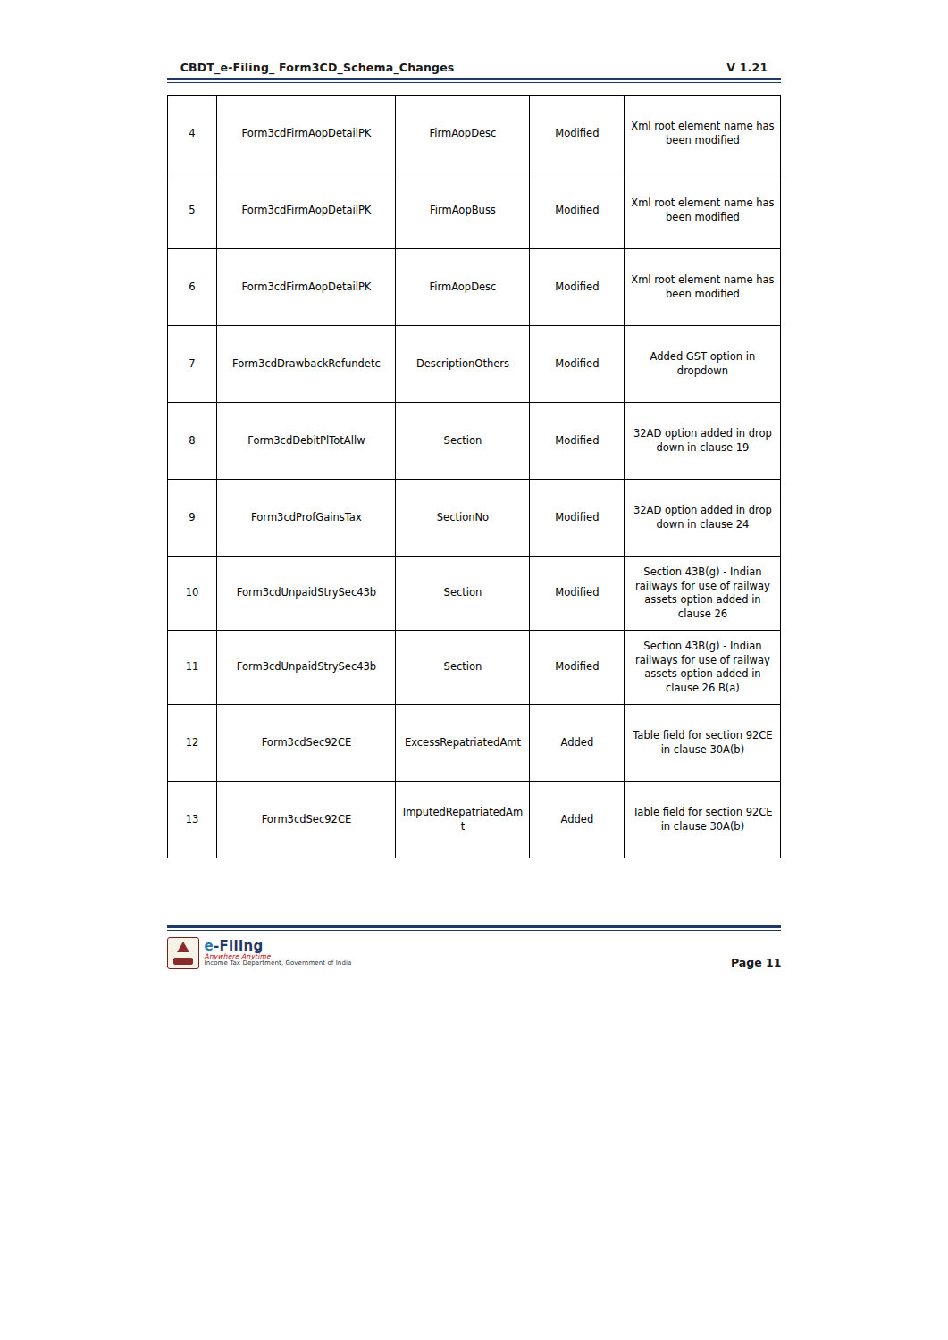CBDT_e-Filing_ Form3CD_Schema_Changes
V 1.21
| 4 | Form3cdFirmAopDetailPK | FirmAopDesc | Modified | Xml root element name has been modified |
| 5 | Form3cdFirmAopDetailPK | FirmAopBuss | Modified | Xml root element name has been modified |
| 6 | Form3cdFirmAopDetailPK | FirmAopDesc | Modified | Xml root element name has been modified |
| 7 | Form3cdDrawbackRefundetc | DescriptionOthers | Modified | Added GST option in dropdown |
| 8 | Form3cdDebitPlTotAllw | Section | Modified | 32AD option added in drop down in clause 19 |
| 9 | Form3cdProfGainsTax | SectionNo | Modified | 32AD option added in drop down in clause 24 |
| 10 | Form3cdUnpaidStrySec43b | Section | Modified | Section 43B(g) - Indian railways for use of railway assets option added in clause 26 |
| 11 | Form3cdUnpaidStrySec43b | Section | Modified | Section 43B(g) - Indian railways for use of railway assets option added in clause 26 B(a) |
| 12 | Form3cdSec92CE | ExcessRepatriatedAmt | Added | Table field for section 92CE in clause 30A(b) |
| 13 | Form3cdSec92CE | ImputedRepatriatedAmt | Added | Table field for section 92CE in clause 30A(b) |
e-Filing
Anywhere Anytime
Income Tax Department, Government of India
Page 11